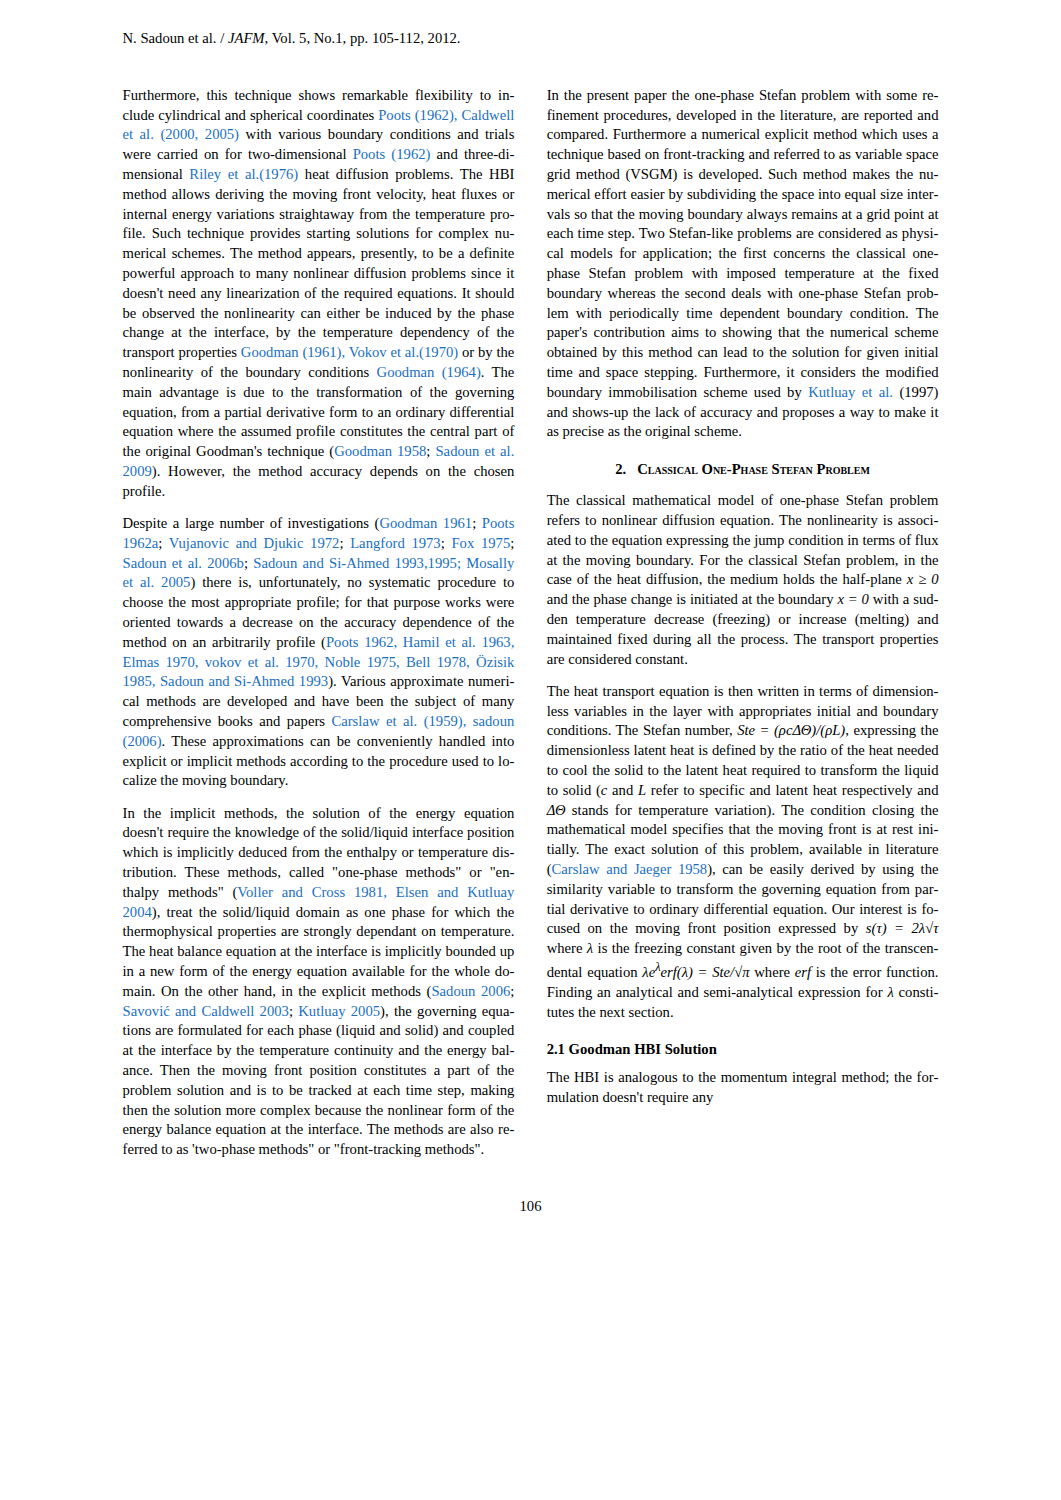N. Sadoun et al. / JAFM, Vol. 5, No.1, pp. 105-112, 2012.
Furthermore, this technique shows remarkable flexibility to include cylindrical and spherical coordinates Poots (1962), Caldwell et al. (2000, 2005) with various boundary conditions and trials were carried on for two-dimensional Poots (1962) and three-dimensional Riley et al.(1976) heat diffusion problems. The HBI method allows deriving the moving front velocity, heat fluxes or internal energy variations straightaway from the temperature profile. Such technique provides starting solutions for complex numerical schemes. The method appears, presently, to be a definite powerful approach to many nonlinear diffusion problems since it doesn't need any linearization of the required equations. It should be observed the nonlinearity can either be induced by the phase change at the interface, by the temperature dependency of the transport properties Goodman (1961), Vokov et al.(1970) or by the nonlinearity of the boundary conditions Goodman (1964). The main advantage is due to the transformation of the governing equation, from a partial derivative form to an ordinary differential equation where the assumed profile constitutes the central part of the original Goodman's technique (Goodman 1958; Sadoun et al. 2009). However, the method accuracy depends on the chosen profile.
Despite a large number of investigations (Goodman 1961; Poots 1962a; Vujanovic and Djukic 1972; Langford 1973; Fox 1975; Sadoun et al. 2006b; Sadoun and Si-Ahmed 1993,1995; Mosally et al. 2005) there is, unfortunately, no systematic procedure to choose the most appropriate profile; for that purpose works were oriented towards a decrease on the accuracy dependence of the method on an arbitrarily profile (Poots 1962, Hamil et al. 1963, Elmas 1970, vokov et al. 1970, Noble 1975, Bell 1978, Özisik 1985, Sadoun and Si-Ahmed 1993). Various approximate numerical methods are developed and have been the subject of many comprehensive books and papers Carslaw et al. (1959), sadoun (2006). These approximations can be conveniently handled into explicit or implicit methods according to the procedure used to localize the moving boundary.
In the implicit methods, the solution of the energy equation doesn't require the knowledge of the solid/liquid interface position which is implicitly deduced from the enthalpy or temperature distribution. These methods, called "one-phase methods" or "enthalpy methods" (Voller and Cross 1981, Elsen and Kutluay 2004), treat the solid/liquid domain as one phase for which the thermophysical properties are strongly dependant on temperature. The heat balance equation at the interface is implicitly bounded up in a new form of the energy equation available for the whole domain. On the other hand, in the explicit methods (Sadoun 2006; Savović and Caldwell 2003; Kutluay 2005), the governing equations are formulated for each phase (liquid and solid) and coupled at the interface by the temperature continuity and the energy balance. Then the moving front position constitutes a part of the problem solution and is to be tracked at each time step, making then the solution more complex because the nonlinear form of the energy balance equation at the interface. The methods are also referred to as 'two-phase methods" or "front-tracking methods".
In the present paper the one-phase Stefan problem with some refinement procedures, developed in the literature, are reported and compared. Furthermore a numerical explicit method which uses a technique based on front-tracking and referred to as variable space grid method (VSGM) is developed. Such method makes the numerical effort easier by subdividing the space into equal size intervals so that the moving boundary always remains at a grid point at each time step. Two Stefan-like problems are considered as physical models for application; the first concerns the classical one-phase Stefan problem with imposed temperature at the fixed boundary whereas the second deals with one-phase Stefan problem with periodically time dependent boundary condition. The paper's contribution aims to showing that the numerical scheme obtained by this method can lead to the solution for given initial time and space stepping. Furthermore, it considers the modified boundary immobilisation scheme used by Kutluay et al. (1997) and shows-up the lack of accuracy and proposes a way to make it as precise as the original scheme.
2. Classical One-Phase Stefan Problem
The classical mathematical model of one-phase Stefan problem refers to nonlinear diffusion equation. The nonlinearity is associated to the equation expressing the jump condition in terms of flux at the moving boundary. For the classical Stefan problem, in the case of the heat diffusion, the medium holds the half-plane x ≥ 0 and the phase change is initiated at the boundary x = 0 with a sudden temperature decrease (freezing) or increase (melting) and maintained fixed during all the process. The transport properties are considered constant.
The heat transport equation is then written in terms of dimensionless variables in the layer with appropriates initial and boundary conditions. The Stefan number, Ste = (ρcΔΘ)/(ρL), expressing the dimensionless latent heat is defined by the ratio of the heat needed to cool the solid to the latent heat required to transform the liquid to solid (c and L refer to specific and latent heat respectively and ΔΘ stands for temperature variation). The condition closing the mathematical model specifies that the moving front is at rest initially. The exact solution of this problem, available in literature (Carslaw and Jaeger 1958), can be easily derived by using the similarity variable to transform the governing equation from partial derivative to ordinary differential equation. Our interest is focused on the moving front position expressed by s(τ) = 2λ√τ where λ is the freezing constant given by the root of the transcendental equation λeλerf(λ) = Ste/√π where erf is the error function. Finding an analytical and semi-analytical expression for λ constitutes the next section.
2.1 Goodman HBI Solution
The HBI is analogous to the momentum integral method; the formulation doesn't require any
106